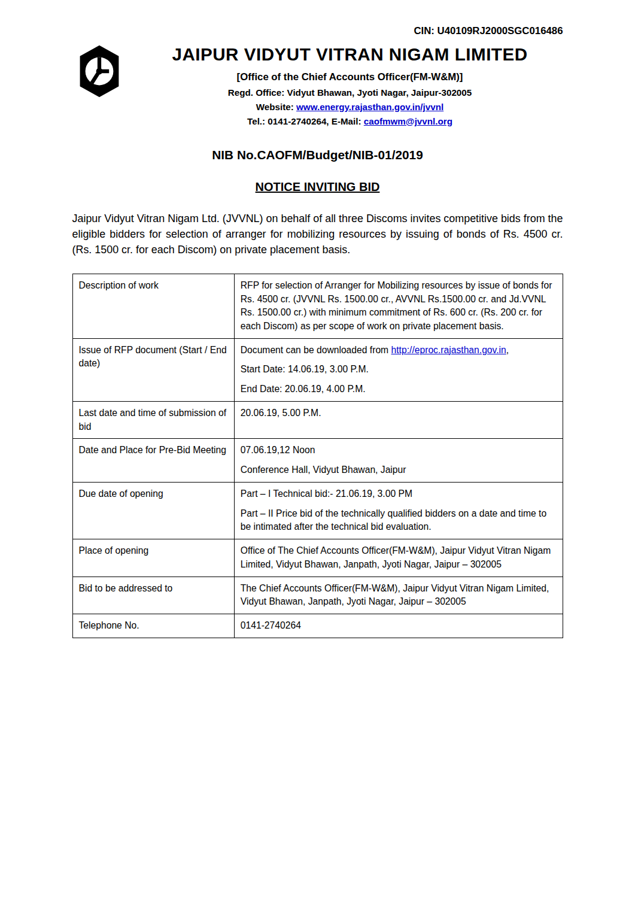CIN: U40109RJ2000SGC016486
JAIPUR VIDYUT VITRAN NIGAM LIMITED
[Office of the Chief Accounts Officer(FM-W&M)]
Regd. Office: Vidyut Bhawan, Jyoti Nagar, Jaipur-302005
Website: www.energy.rajasthan.gov.in/jvvnl
Tel.: 0141-2740264, E-Mail: caofmwm@jvvnl.org
NIB No.CAOFM/Budget/NIB-01/2019
NOTICE INVITING BID
Jaipur Vidyut Vitran Nigam Ltd. (JVVNL) on behalf of all three Discoms invites competitive bids from the eligible bidders for selection of arranger for mobilizing resources by issuing of bonds of Rs. 4500 cr. (Rs. 1500 cr. for each Discom) on private placement basis.
| Description of work | RFP for selection of Arranger for Mobilizing resources by issue of bonds for Rs. 4500 cr. (JVVNL Rs. 1500.00 cr., AVVNL Rs.1500.00 cr. and Jd.VVNL Rs. 1500.00 cr.) with minimum commitment of Rs. 600 cr. (Rs. 200 cr. for each Discom) as per scope of work on private placement basis. |
| Issue of RFP document (Start / End date) | Document can be downloaded from http://eproc.rajasthan.gov.in , Start Date: 14.06.19, 3.00 P.M. End Date: 20.06.19, 4.00 P.M. |
| Last date and time of submission of bid | 20.06.19, 5.00 P.M. |
| Date and Place for Pre-Bid Meeting | 07.06.19,12 Noon Conference Hall, Vidyut Bhawan, Jaipur |
| Due date of opening | Part – I Technical bid:- 21.06.19, 3.00 PM Part – II Price bid of the technically qualified bidders on a date and time to be intimated after the technical bid evaluation. |
| Place of opening | Office of The Chief Accounts Officer(FM-W&M), Jaipur Vidyut Vitran Nigam Limited, Vidyut Bhawan, Janpath, Jyoti Nagar, Jaipur – 302005 |
| Bid to be addressed to | The Chief Accounts Officer(FM-W&M), Jaipur Vidyut Vitran Nigam Limited, Vidyut Bhawan, Janpath, Jyoti Nagar, Jaipur – 302005 |
| Telephone No. | 0141-2740264 |